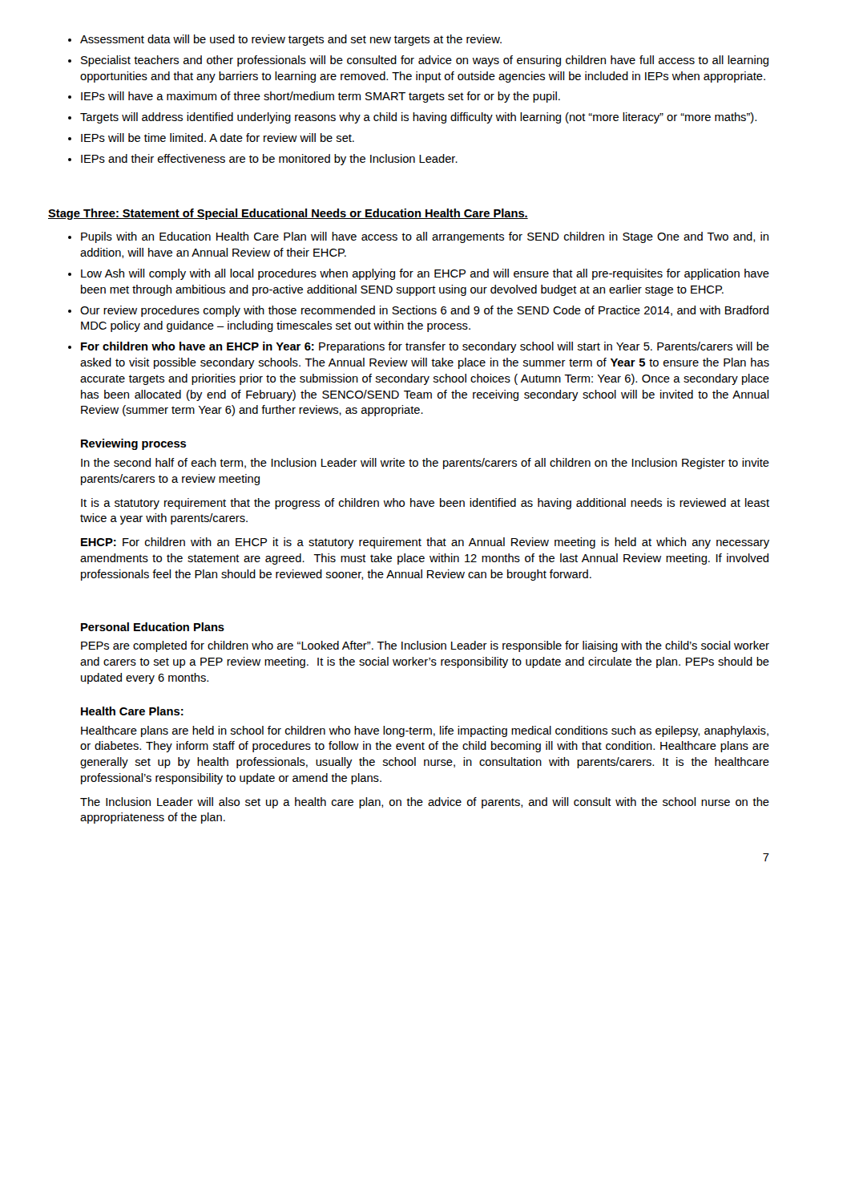Assessment data will be used to review targets and set new targets at the review.
Specialist teachers and other professionals will be consulted for advice on ways of ensuring children have full access to all learning opportunities and that any barriers to learning are removed. The input of outside agencies will be included in IEPs when appropriate.
IEPs will have a maximum of three short/medium term SMART targets set for or by the pupil.
Targets will address identified underlying reasons why a child is having difficulty with learning (not “more literacy” or “more maths”).
IEPs will be time limited. A date for review will be set.
IEPs and their effectiveness are to be monitored by the Inclusion Leader.
Stage Three: Statement of Special Educational Needs or Education Health Care Plans.
Pupils with an Education Health Care Plan will have access to all arrangements for SEND children in Stage One and Two and, in addition, will have an Annual Review of their EHCP.
Low Ash will comply with all local procedures when applying for an EHCP and will ensure that all pre-requisites for application have been met through ambitious and pro-active additional SEND support using our devolved budget at an earlier stage to EHCP.
Our review procedures comply with those recommended in Sections 6 and 9 of the SEND Code of Practice 2014, and with Bradford MDC policy and guidance – including timescales set out within the process.
For children who have an EHCP in Year 6: Preparations for transfer to secondary school will start in Year 5. Parents/carers will be asked to visit possible secondary schools. The Annual Review will take place in the summer term of Year 5 to ensure the Plan has accurate targets and priorities prior to the submission of secondary school choices ( Autumn Term: Year 6). Once a secondary place has been allocated (by end of February) the SENCO/SEND Team of the receiving secondary school will be invited to the Annual Review (summer term Year 6) and further reviews, as appropriate.
Reviewing process
In the second half of each term, the Inclusion Leader will write to the parents/carers of all children on the Inclusion Register to invite parents/carers to a review meeting
It is a statutory requirement that the progress of children who have been identified as having additional needs is reviewed at least twice a year with parents/carers.
EHCP: For children with an EHCP it is a statutory requirement that an Annual Review meeting is held at which any necessary amendments to the statement are agreed. This must take place within 12 months of the last Annual Review meeting. If involved professionals feel the Plan should be reviewed sooner, the Annual Review can be brought forward.
Personal Education Plans
PEPs are completed for children who are “Looked After”. The Inclusion Leader is responsible for liaising with the child’s social worker and carers to set up a PEP review meeting. It is the social worker’s responsibility to update and circulate the plan. PEPs should be updated every 6 months.
Health Care Plans:
Healthcare plans are held in school for children who have long-term, life impacting medical conditions such as epilepsy, anaphylaxis, or diabetes. They inform staff of procedures to follow in the event of the child becoming ill with that condition. Healthcare plans are generally set up by health professionals, usually the school nurse, in consultation with parents/carers. It is the healthcare professional’s responsibility to update or amend the plans.
The Inclusion Leader will also set up a health care plan, on the advice of parents, and will consult with the school nurse on the appropriateness of the plan.
7